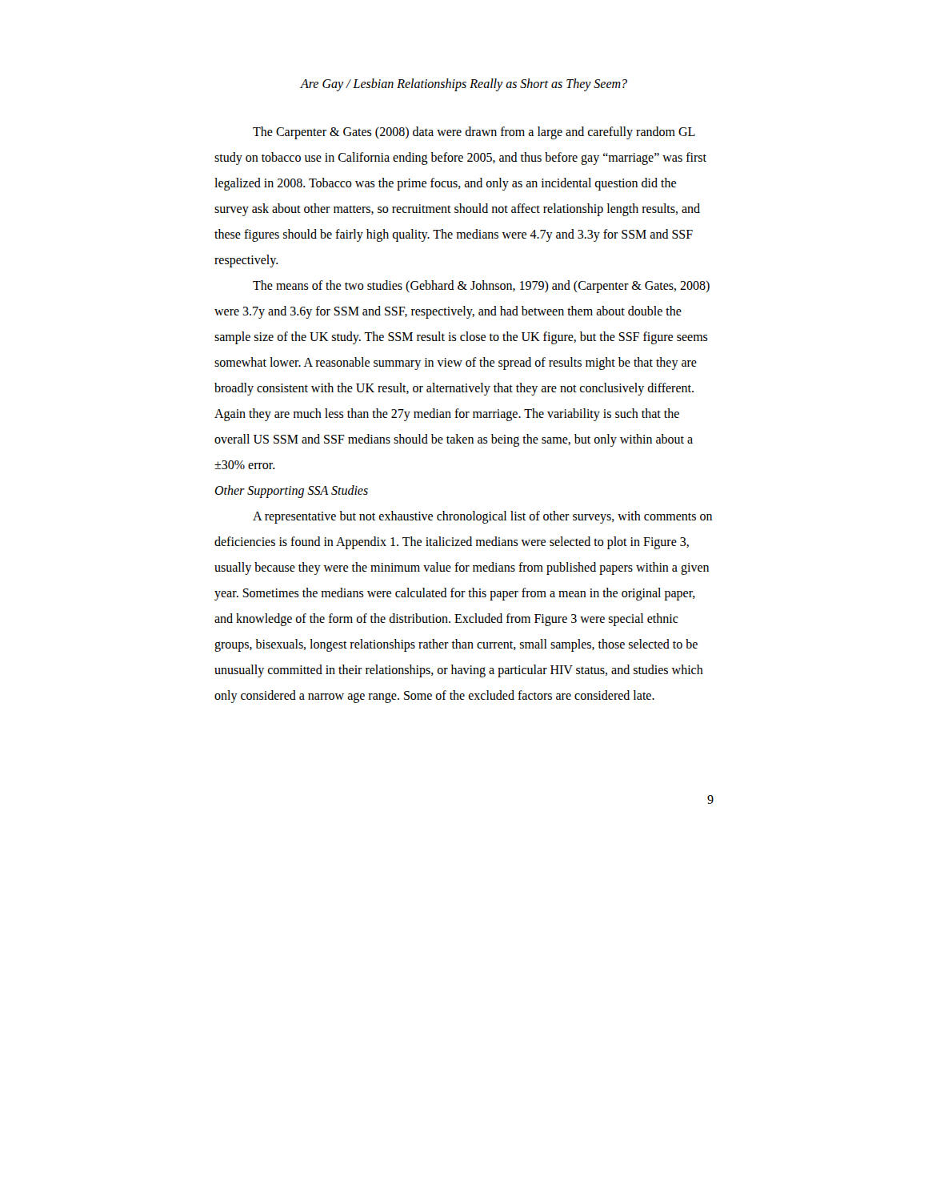Are Gay / Lesbian Relationships Really as Short as They Seem?
The Carpenter & Gates (2008) data were drawn from a large and carefully random GL study on tobacco use in California ending before 2005, and thus before gay “marriage” was first legalized in 2008. Tobacco was the prime focus, and only as an incidental question did the survey ask about other matters, so recruitment should not affect relationship length results, and these figures should be fairly high quality. The medians were 4.7y and 3.3y for SSM and SSF respectively.
The means of the two studies (Gebhard & Johnson, 1979) and (Carpenter & Gates, 2008) were 3.7y and 3.6y for SSM and SSF, respectively, and had between them about double the sample size of the UK study. The SSM result is close to the UK figure, but the SSF figure seems somewhat lower. A reasonable summary in view of the spread of results might be that they are broadly consistent with the UK result, or alternatively that they are not conclusively different. Again they are much less than the 27y median for marriage. The variability is such that the overall US SSM and SSF medians should be taken as being the same, but only within about a ±30% error.
Other Supporting SSA Studies
A representative but not exhaustive chronological list of other surveys, with comments on deficiencies is found in Appendix 1. The italicized medians were selected to plot in Figure 3, usually because they were the minimum value for medians from published papers within a given year. Sometimes the medians were calculated for this paper from a mean in the original paper, and knowledge of the form of the distribution. Excluded from Figure 3 were special ethnic groups, bisexuals, longest relationships rather than current, small samples, those selected to be unusually committed in their relationships, or having a particular HIV status, and studies which only considered a narrow age range. Some of the excluded factors are considered late.
9